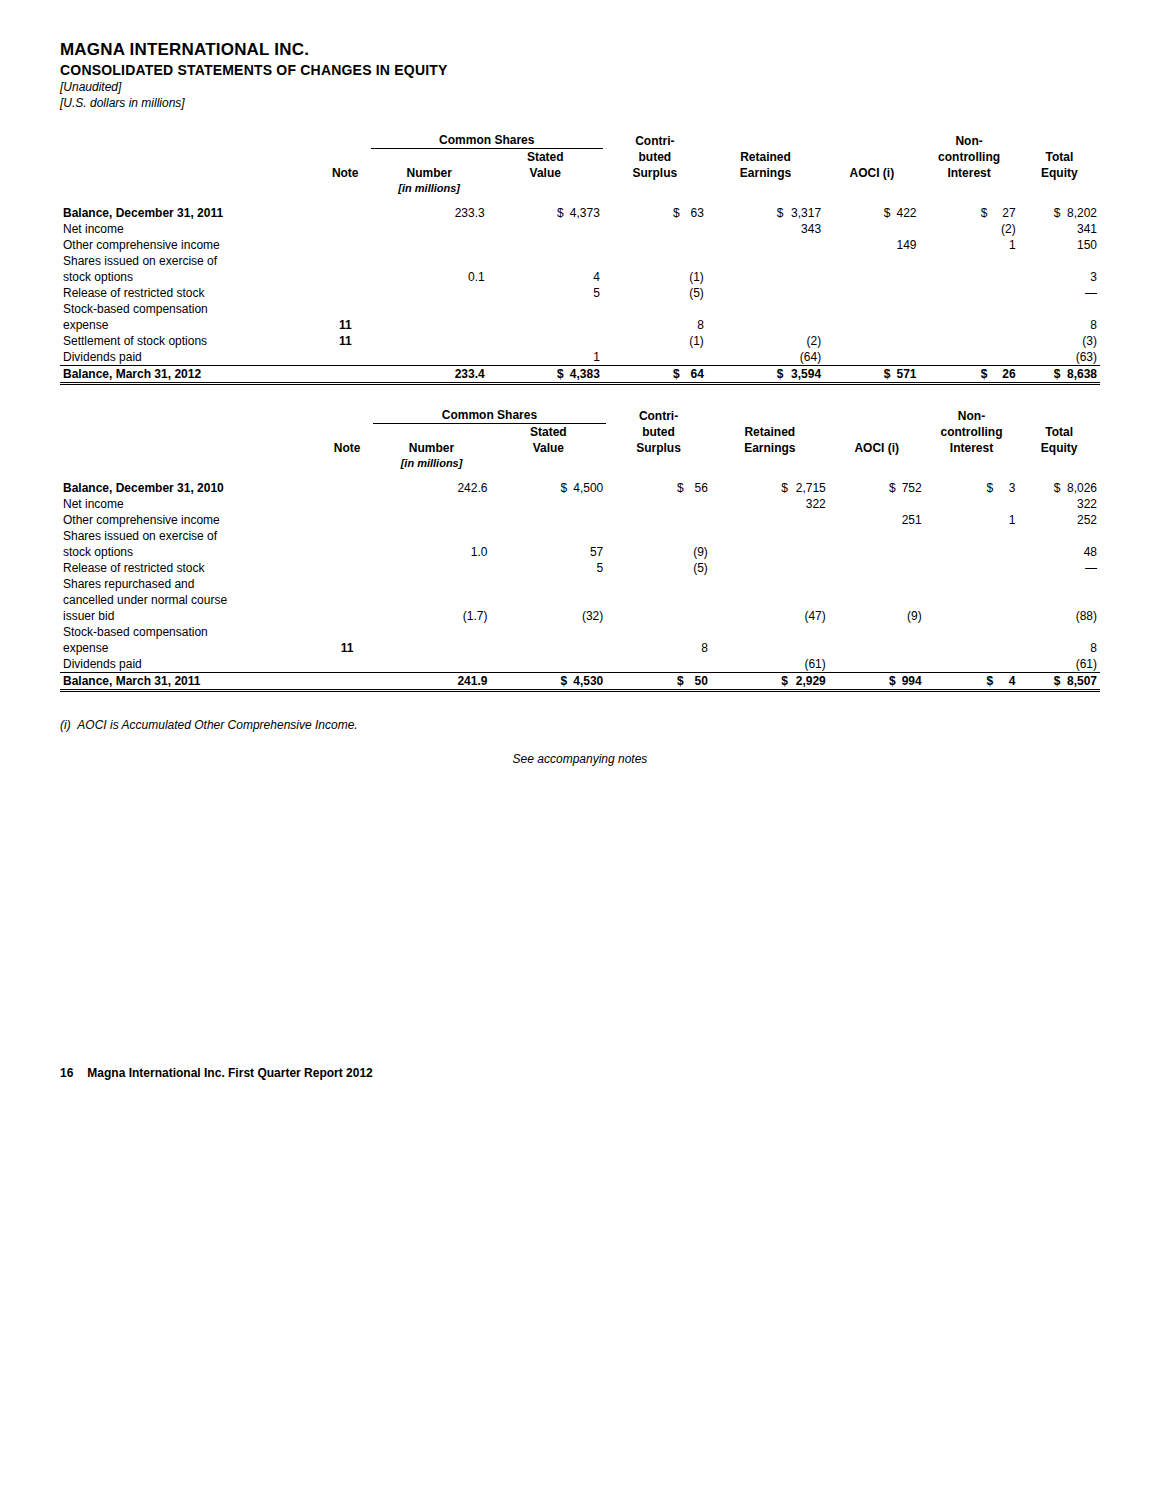MAGNA INTERNATIONAL INC.
CONSOLIDATED STATEMENTS OF CHANGES IN EQUITY
[Unaudited]
[U.S. dollars in millions]
| | | Common Shares | Contri- | | | Non- | |
| --- | --- | --- | --- | --- | --- | --- | --- |
| | | | Stated | buted | Retained | | controlling | Total |
| | Note | Number | Value | Surplus | Earnings | AOCI (i) | Interest | Equity |
| | | [in millions] | |
| Balance, December 31, 2011 | | | 233.3 | $ | 4,373 | $ | 63 | $ | 3,317 | $ | 422 | $ | 27 | $ 8,202 |
| Net income | | | | | | | | | 343 | | | | (2) | 341 |
| Other comprehensive income | | | | | | | | | | | 149 | | 1 | 150 |
| Shares issued on exercise of | | |
| stock options | | | 0.1 | | 4 | | (1) | | | | | | | 3 |
| Release of restricted stock | | | | | 5 | | (5) | | | | | | | — |
| Stock-based compensation | | |
| expense | 11 | | | | | | 8 | | | | | | | 8 |
| Settlement of stock options | 11 | | | | | | (1) | | (2) | | | | | (3) |
| Dividends paid | | | | | 1 | | | | (64) | | | | | (63) |
| Balance, March 31, 2012 | | | 233.4 | $ | 4,383 | $ | 64 | $ | 3,594 | $ | 571 | $ | 26 | $ 8,638 |
| | | Common Shares | Contri- | | | Non- | |
| --- | --- | --- | --- | --- | --- | --- | --- |
| | | | Stated | buted | Retained | | controlling | Total |
| | Note | Number | Value | Surplus | Earnings | AOCI (i) | Interest | Equity |
| | | [in millions] | |
| Balance, December 31, 2010 | | | 242.6 | $ | 4,500 | $ | 56 | $ | 2,715 | $ | 752 | $ | 3 | $ 8,026 |
| Net income | | | | | | | | | 322 | | | | | 322 |
| Other comprehensive income | | | | | | | | | | | 251 | | 1 | 252 |
| Shares issued on exercise of | | |
| stock options | | | 1.0 | | 57 | | (9) | | | | | | | 48 |
| Release of restricted stock | | | | | 5 | | (5) | | | | | | | — |
| Shares repurchased and | | |
| cancelled under normal course | | |
| issuer bid | | | (1.7) | | (32) | | | | (47) | | (9) | | | (88) |
| Stock-based compensation | | |
| expense | 11 | | | | | | 8 | | | | | | | 8 |
| Dividends paid | | | | | | | | | (61) | | | | | (61) |
| Balance, March 31, 2011 | | | 241.9 | $ | 4,530 | $ | 50 | $ | 2,929 | $ | 994 | $ | 4 | $ 8,507 |
(i) AOCI is Accumulated Other Comprehensive Income.
See accompanying notes
16 Magna International Inc. First Quarter Report 2012